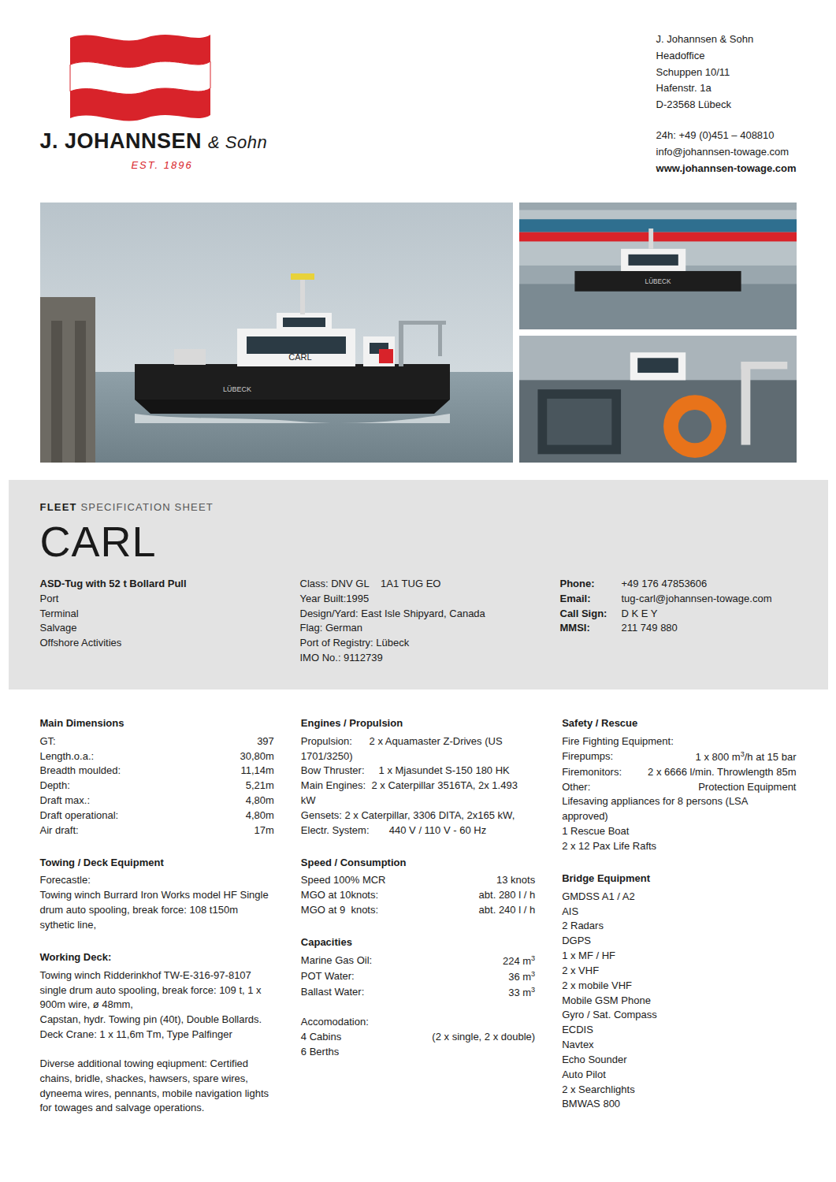J. JOHANNSEN & Sohn
EST. 1896
J. Johannsen & Sohn
Headoffice
Schuppen 10/11
Hafenstr. 1a
D-23568 Lübeck
24h: +49 (0)451 – 408810
info@johannsen-towage.com
www.johannsen-towage.com
CARL LÜBECK
LÜBECK
FLEET SPECIFICATION SHEET
CARL
ASD-Tug with 52 t Bollard Pull
Port
Terminal
Salvage
Offshore Activities
Class: DNV GL 1A1 TUG EO
Year Built:1995
Design/Yard: East Isle Shipyard, Canada
Flag: German
Port of Registry: Lübeck
IMO No.: 9112739
Phone:+49 176 47853606
Email: tug-carl@johannsen-towage.com
Call Sign: D K E Y
MMSI: 211 749 880
Main Dimensions
GT: 397
Length.o.a.: 30,80m
Breadth moulded: 11,14m
Depth: 5,21m
Draft max.: 4,80m
Draft operational: 4,80m
Air draft: 17m
Towing / Deck Equipment
Forecastle:
Towing winch Burrard Iron Works model HF Single drum auto spooling, break force: 108 t150m sythetic line,
Working Deck:
Towing winch Ridderinkhof TW-E-316-97-8107 single drum auto spooling, break force: 109 t, 1 x 900m wire, ø 48mm,
Capstan, hydr. Towing pin (40t), Double Bollards.
Deck Crane: 1 x 11,6m Tm, Type Palfinger
Diverse additional towing eqiupment: Certified chains, bridle, shackes, hawsers, spare wires, dyneema wires, pennants, mobile navigation lights for towages and salvage operations.
Engines / Propulsion
Propulsion: 2 x Aquamaster Z-Drives (US 1701/3250)
Bow Thruster: 1 x Mjasundet S-150 180 HK
Main Engines: 2 x Caterpillar 3516TA, 2x 1.493 kW
Gensets: 2 x Caterpillar, 3306 DITA, 2x165 kW,
Electr. System: 440 V / 110 V - 60 Hz
Speed / Consumption
Speed 100% MCR 13 knots
MGO at 10knots: abt. 280 l / h
MGO at 9 knots: abt. 240 l / h
Capacities
Marine Gas Oil: 224 m3
POT Water: 36 m3
Ballast Water: 33 m3
Accomodation:
4 Cabins(2 x single, 2 x double)
6 Berths
Safety / Rescue
Fire Fighting Equipment:
Firepumps: 1 x 800 m3/h at 15 bar
Firemonitors: 2 x 6666 l/min. Throwlength 85m
Other: Protection Equipment
Lifesaving appliances for 8 persons (LSA approved)
1 Rescue Boat
2 x 12 Pax Life Rafts
Bridge Equipment
GMDSS A1 / A2
AIS
2 Radars
DGPS
1 x MF / HF
2 x VHF
2 x mobile VHF
Mobile GSM Phone
Gyro / Sat. Compass
ECDIS
Navtex
Echo Sounder
Auto Pilot
2 x Searchlights
BMWAS 800